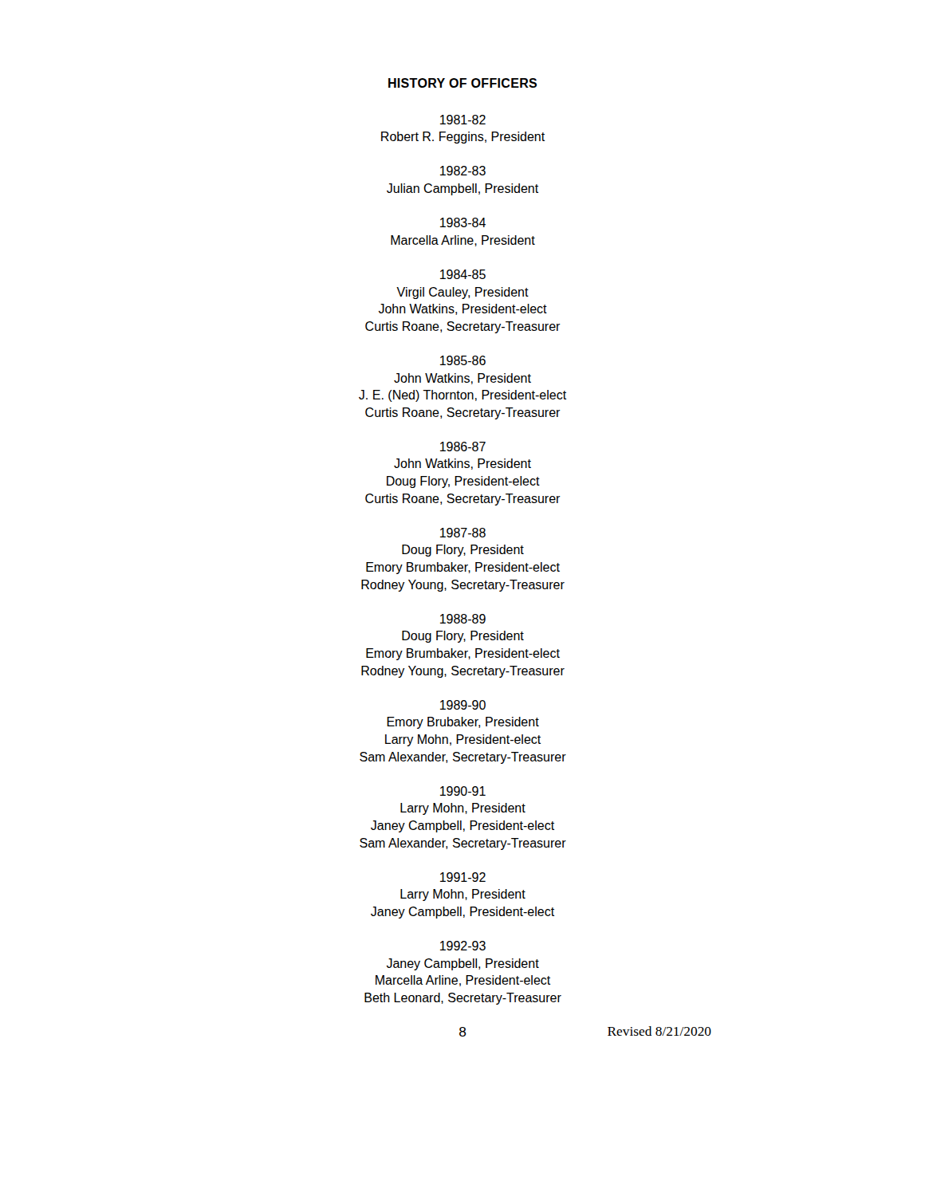HISTORY OF OFFICERS
1981-82
Robert R. Feggins, President
1982-83
Julian Campbell, President
1983-84
Marcella Arline, President
1984-85
Virgil Cauley, President
John Watkins, President-elect
Curtis Roane, Secretary-Treasurer
1985-86
John Watkins, President
J. E. (Ned) Thornton, President-elect
Curtis Roane, Secretary-Treasurer
1986-87
John Watkins, President
Doug Flory, President-elect
Curtis Roane, Secretary-Treasurer
1987-88
Doug Flory, President
Emory Brumbaker, President-elect
Rodney Young, Secretary-Treasurer
1988-89
Doug Flory, President
Emory Brumbaker, President-elect
Rodney Young, Secretary-Treasurer
1989-90
Emory Brubaker, President
Larry Mohn, President-elect
Sam Alexander, Secretary-Treasurer
1990-91
Larry Mohn, President
Janey Campbell, President-elect
Sam Alexander, Secretary-Treasurer
1991-92
Larry Mohn, President
Janey Campbell, President-elect
1992-93
Janey Campbell, President
Marcella Arline, President-elect
Beth Leonard, Secretary-Treasurer
8
Revised 8/21/2020